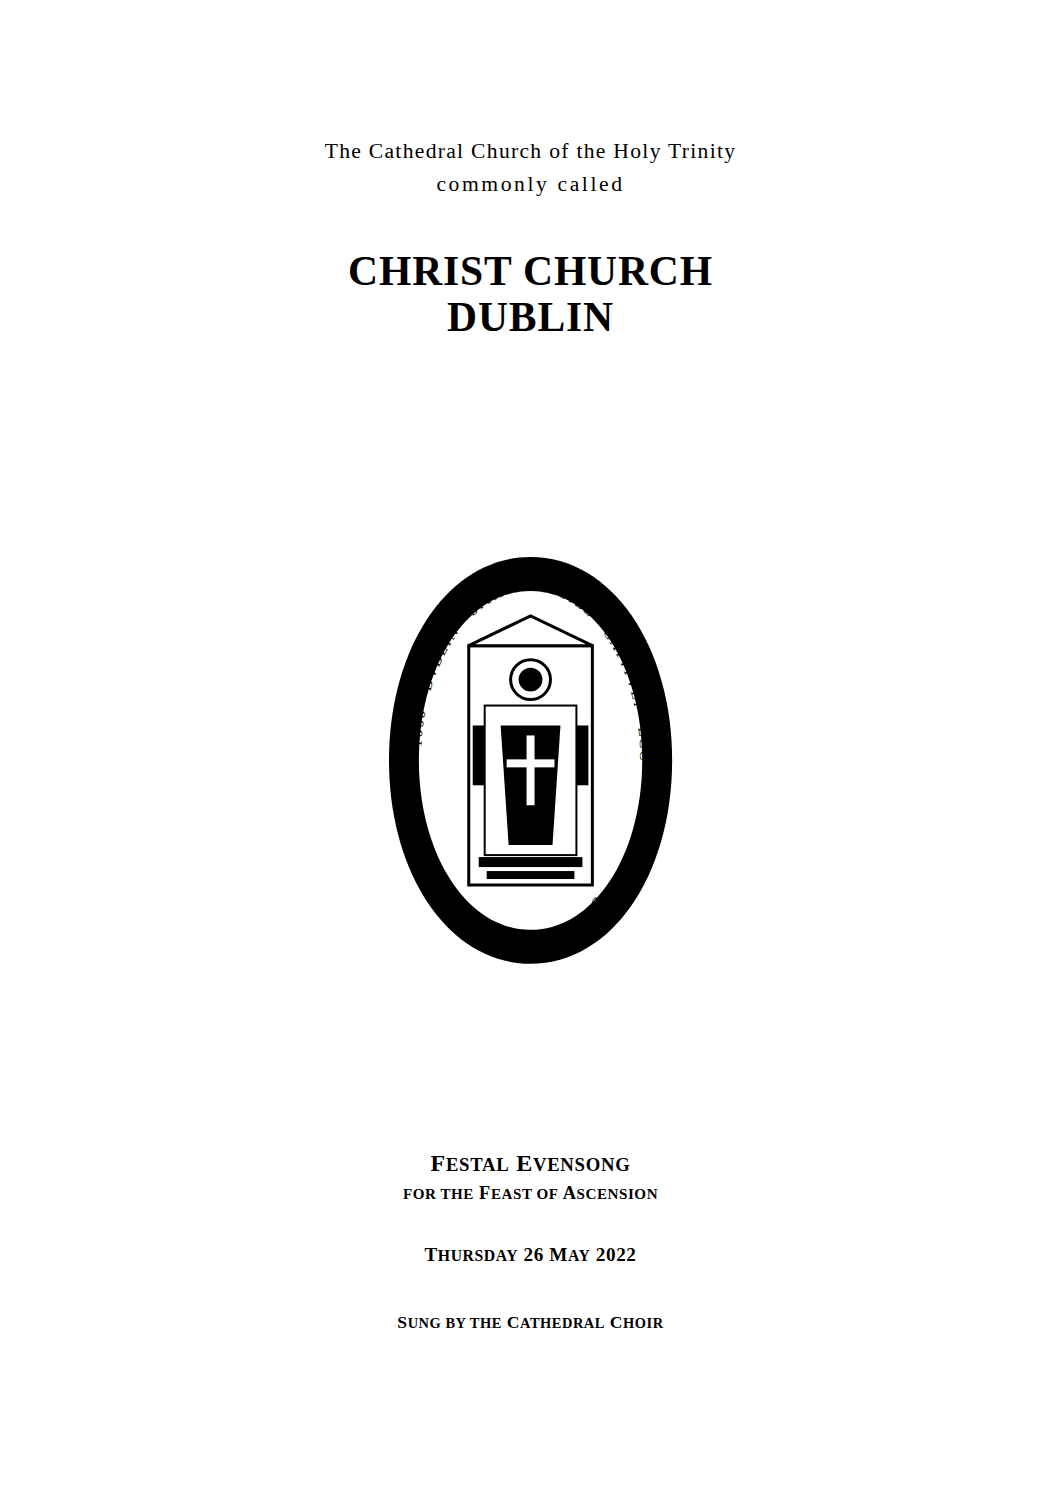The Cathedral Church of the Holy Trinity commonly called
CHRIST CHURCH DUBLIN
Seal of the Chapter of Christ Church Cathedral, Dublin 1660 · DVBLIN · SITATINIRT SIGILL · CAPITVLI · ECCL · S ·
FESTAL EVENSONG
FOR THE FEAST OF ASCENSION
THURSDAY 26 MAY 2022
SUNG BY THE CATHEDRAL CHOIR